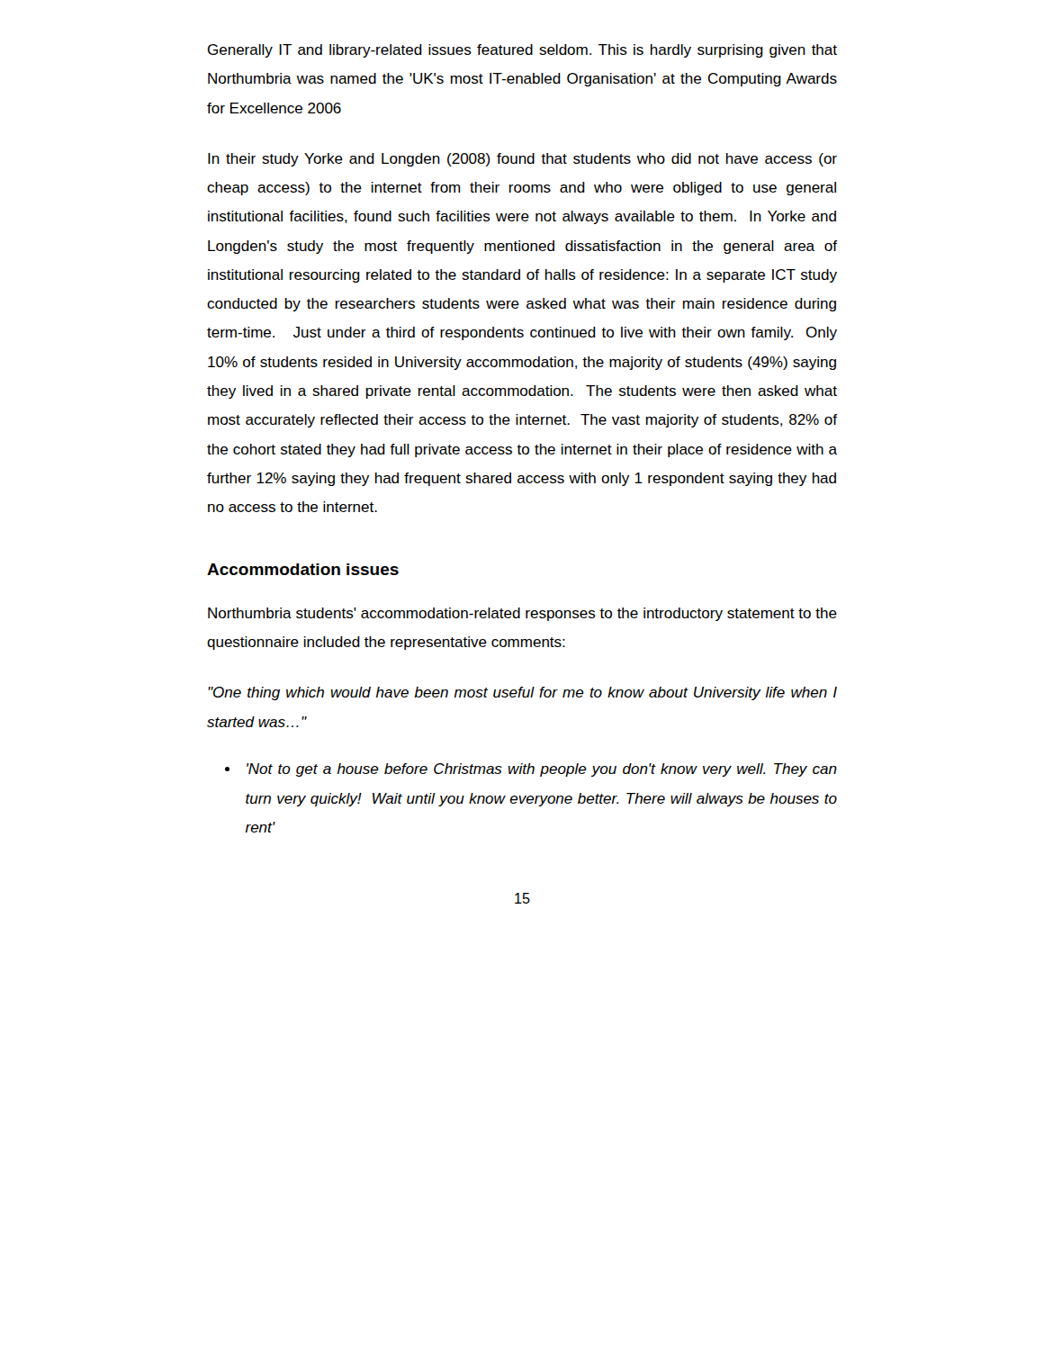Generally IT and library-related issues featured seldom. This is hardly surprising given that Northumbria was named the 'UK's most IT-enabled Organisation' at the Computing Awards for Excellence 2006
In their study Yorke and Longden (2008) found that students who did not have access (or cheap access) to the internet from their rooms and who were obliged to use general institutional facilities, found such facilities were not always available to them. In Yorke and Longden's study the most frequently mentioned dissatisfaction in the general area of institutional resourcing related to the standard of halls of residence: In a separate ICT study conducted by the researchers students were asked what was their main residence during term-time. Just under a third of respondents continued to live with their own family. Only 10% of students resided in University accommodation, the majority of students (49%) saying they lived in a shared private rental accommodation. The students were then asked what most accurately reflected their access to the internet. The vast majority of students, 82% of the cohort stated they had full private access to the internet in their place of residence with a further 12% saying they had frequent shared access with only 1 respondent saying they had no access to the internet.
Accommodation issues
Northumbria students' accommodation-related responses to the introductory statement to the questionnaire included the representative comments:
"One thing which would have been most useful for me to know about University life when I started was…"
'Not to get a house before Christmas with people you don't know very well. They can turn very quickly! Wait until you know everyone better. There will always be houses to rent'
15